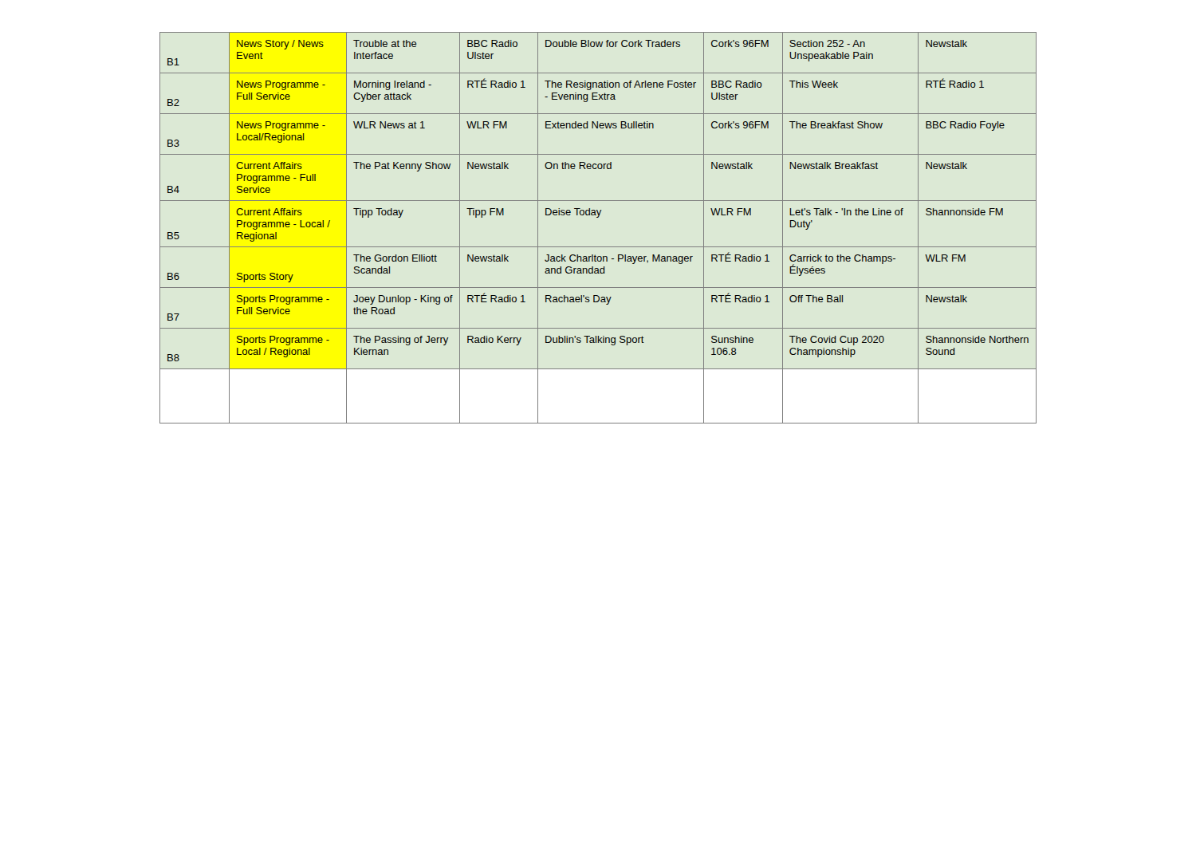| B1 | News Story / News Event | Trouble at the Interface | BBC Radio Ulster | Double Blow for Cork Traders | Cork's 96FM | Section 252 - An Unspeakable Pain | Newstalk |
| B2 | News Programme - Full Service | Morning Ireland - Cyber attack | RTÉ Radio 1 | The Resignation of Arlene Foster - Evening Extra | BBC Radio Ulster | This Week | RTÉ Radio 1 |
| B3 | News Programme - Local/Regional | WLR News at 1 | WLR FM | Extended News Bulletin | Cork's 96FM | The Breakfast Show | BBC Radio Foyle |
| B4 | Current Affairs Programme - Full Service | The Pat Kenny Show | Newstalk | On the Record | Newstalk | Newstalk Breakfast | Newstalk |
| B5 | Current Affairs Programme - Local / Regional | Tipp Today | Tipp FM | Deise Today | WLR FM | Let's Talk - 'In the Line of Duty' | Shannonside FM |
| B6 | Sports Story | The Gordon Elliott Scandal | Newstalk | Jack Charlton - Player, Manager and Grandad | RTÉ Radio 1 | Carrick to the Champs-Élysées | WLR FM |
| B7 | Sports Programme - Full Service | Joey Dunlop - King of the Road | RTÉ Radio 1 | Rachael's Day | RTÉ Radio 1 | Off The Ball | Newstalk |
| B8 | Sports Programme - Local / Regional | The Passing of Jerry Kiernan | Radio Kerry | Dublin's Talking Sport | Sunshine 106.8 | The Covid Cup 2020 Championship | Shannonside Northern Sound |